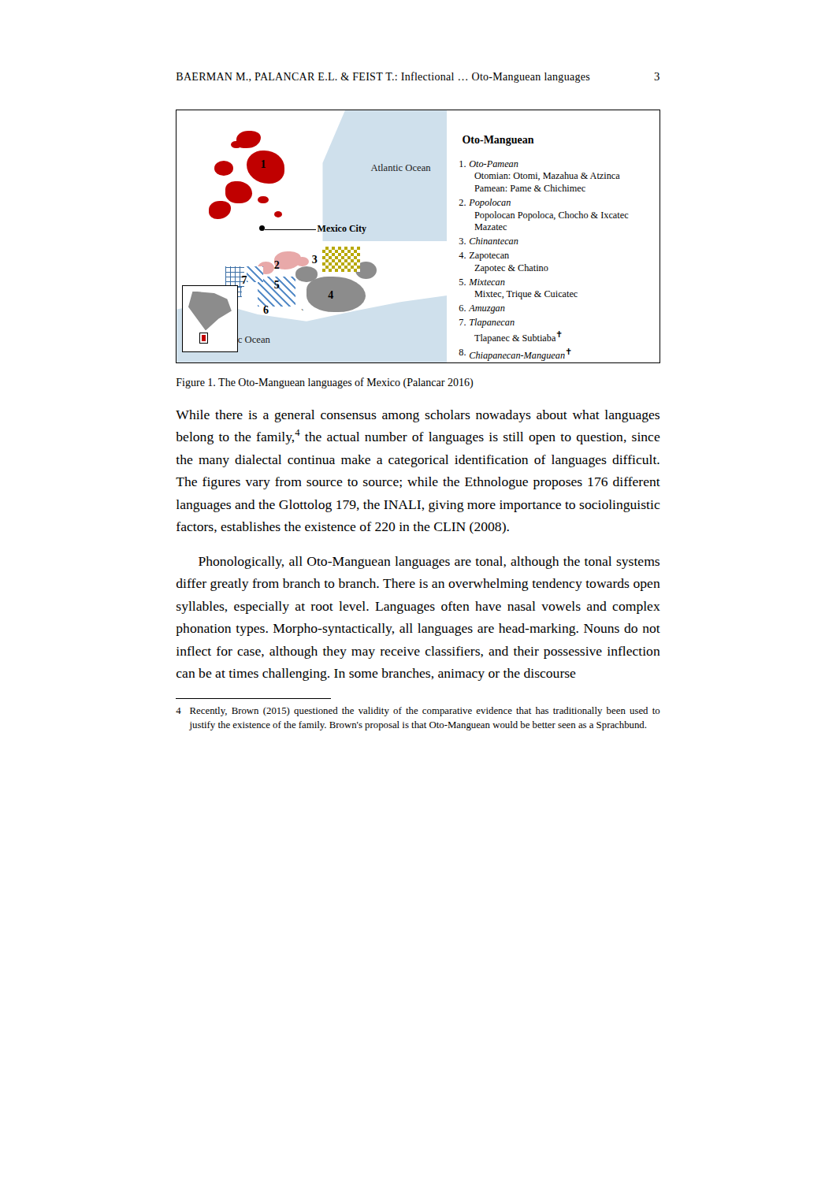BAERMAN M., PALANCAR E.L. & FEIST T.: Inflectional … Oto-Manguean languages 3
Atlantic Ocean
Pacific Ocean
Mexico City
1
2
3
4
5
6
7
`
Oto-Manguean
1. Oto-Pamean Otomian: Otomi, Mazahua & Atzinca Pamean: Pame & Chichimec
2. Popolocan Popolocan Popoloca, Chocho & Ixcatec Mazatec
3. Chinantecan
4. Zapotecan Zapotec & Chatino
5. Mixtecan Mixtec, Trique & Cuicatec
6. Amuzgan
7. Tlapanecan Tlapanec & Subtiaba✝
8. Chiapanecan-Manguean✝
Figure 1. The Oto-Manguean languages of Mexico (Palancar 2016)
While there is a general consensus among scholars nowadays about what languages belong to the family,4 the actual number of languages is still open to question, since the many dialectal continua make a categorical identification of languages difficult. The figures vary from source to source; while the Ethnologue proposes 176 different languages and the Glottolog 179, the INALI, giving more importance to sociolinguistic factors, establishes the existence of 220 in the CLIN (2008).
Phonologically, all Oto-Manguean languages are tonal, although the tonal systems differ greatly from branch to branch. There is an overwhelming tendency towards open syllables, especially at root level. Languages often have nasal vowels and complex phonation types. Morpho-syntactically, all languages are head-marking. Nouns do not inflect for case, although they may receive classifiers, and their possessive inflection can be at times challenging. In some branches, animacy or the discourse
4 Recently, Brown (2015) questioned the validity of the comparative evidence that has traditionally been used to justify the existence of the family. Brown's proposal is that Oto-Manguean would be better seen as a Sprachbund.